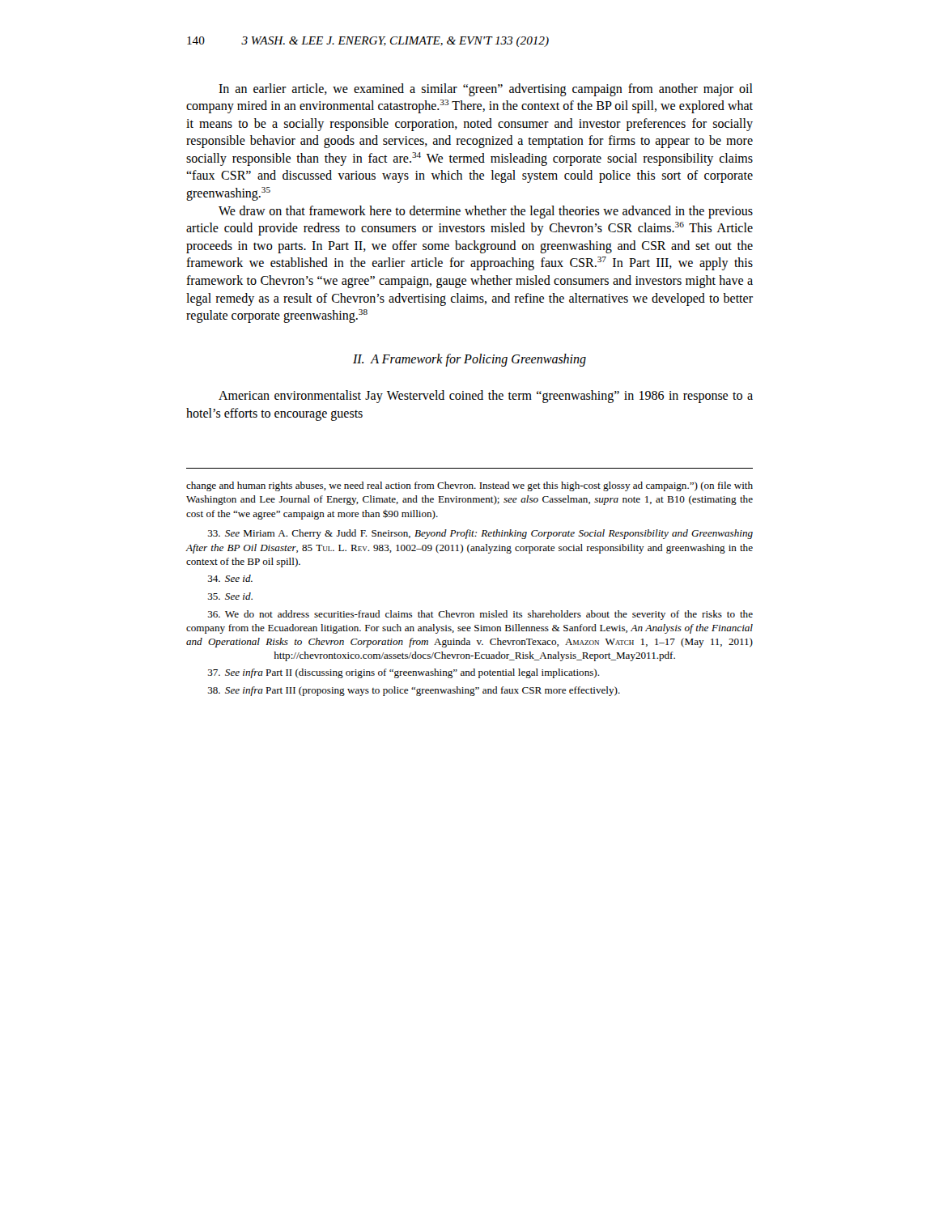140 3 WASH. & LEE J. ENERGY, CLIMATE, & EVN'T 133 (2012)
In an earlier article, we examined a similar “green” advertising campaign from another major oil company mired in an environmental catastrophe.33 There, in the context of the BP oil spill, we explored what it means to be a socially responsible corporation, noted consumer and investor preferences for socially responsible behavior and goods and services, and recognized a temptation for firms to appear to be more socially responsible than they in fact are.34 We termed misleading corporate social responsibility claims “faux CSR” and discussed various ways in which the legal system could police this sort of corporate greenwashing.35
We draw on that framework here to determine whether the legal theories we advanced in the previous article could provide redress to consumers or investors misled by Chevron’s CSR claims.36 This Article proceeds in two parts. In Part II, we offer some background on greenwashing and CSR and set out the framework we established in the earlier article for approaching faux CSR.37 In Part III, we apply this framework to Chevron’s “we agree” campaign, gauge whether misled consumers and investors might have a legal remedy as a result of Chevron’s advertising claims, and refine the alternatives we developed to better regulate corporate greenwashing.38
II. A Framework for Policing Greenwashing
American environmentalist Jay Westerveld coined the term “greenwashing” in 1986 in response to a hotel’s efforts to encourage guests
change and human rights abuses, we need real action from Chevron. Instead we get this high-cost glossy ad campaign.”) (on file with Washington and Lee Journal of Energy, Climate, and the Environment); see also Casselman, supra note 1, at B10 (estimating the cost of the “we agree” campaign at more than $90 million).
33. See Miriam A. Cherry & Judd F. Sneirson, Beyond Profit: Rethinking Corporate Social Responsibility and Greenwashing After the BP Oil Disaster, 85 Tul. L. Rev. 983, 1002–09 (2011) (analyzing corporate social responsibility and greenwashing in the context of the BP oil spill).
34. See id.
35. See id.
36. We do not address securities-fraud claims that Chevron misled its shareholders about the severity of the risks to the company from the Ecuadorean litigation. For such an analysis, see Simon Billenness & Sanford Lewis, An Analysis of the Financial and Operational Risks to Chevron Corporation from Aguinda v. ChevronTexaco, Amazon Watch 1, 1–17 (May 11, 2011) http://chevrontoxico.com/assets/docs/Chevron-Ecuador_Risk_Analysis_Report_May2011.pdf.
37. See infra Part II (discussing origins of “greenwashing” and potential legal implications).
38. See infra Part III (proposing ways to police “greenwashing” and faux CSR more effectively).